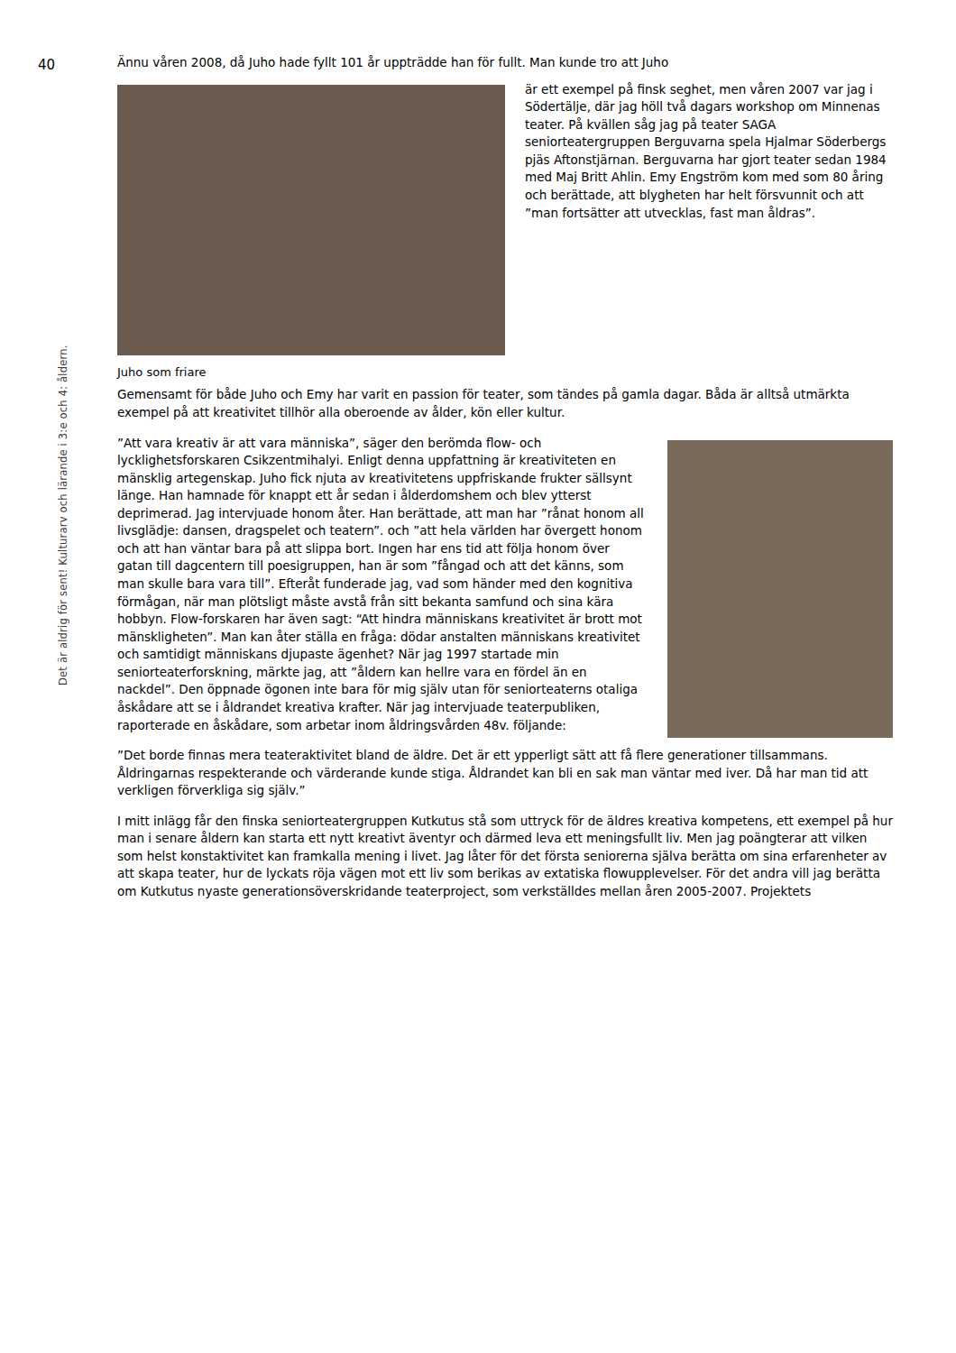40
Det är aldrig för sent! Kulturarv och lärande i 3:e och 4: åldern.
Ännu våren 2008, då Juho hade fyllt 101 år uppträdde han för fullt. Man kunde tro att Juho
Juho som friare
är ett exempel på finsk seghet, men våren 2007 var jag i Södertälje, där jag höll två dagars workshop om Minnenas teater. På kvällen såg jag på teater SAGA seniorteatergruppen Berguvarna spela Hjalmar Söderbergs pjäs Aftonstjärnan. Berguvarna har gjort teater sedan 1984 med Maj Britt Ahlin. Emy Engström kom med som 80 åring och berättade, att blygheten har helt försvunnit och att ”man fortsätter att utvecklas, fast man åldras”.
Gemensamt för både Juho och Emy har varit en passion för teater, som tändes på gamla dagar. Båda är alltså utmärkta exempel på att kreativitet tillhör alla oberoende av ålder, kön eller kultur.
”Att vara kreativ är att vara människa”, säger den berömda flow- och lycklighetsforskaren Csikzentmihalyi. Enligt denna uppfattning är kreativiteten en mänsklig artegenskap. Juho fick njuta av kreativitetens uppfriskande frukter sällsynt länge. Han hamnade för knappt ett år sedan i ålderdomshem och blev ytterst deprimerad. Jag intervjuade honom åter. Han berättade, att man har ”rånat honom all livsglädje: dansen, dragspelet och teatern”. och ”att hela världen har övergett honom och att han väntar bara på att slippa bort. Ingen har ens tid att följa honom över gatan till dagcentern till poesigruppen, han är som ”fångad och att det känns, som man skulle bara vara till”. Efteråt funderade jag, vad som händer med den kognitiva förmågan, när man plötsligt måste avstå från sitt bekanta samfund och sina kära hobbyn. Flow-forskaren har även sagt: “Att hindra människans kreativitet är brott mot mänskligheten”. Man kan åter ställa en fråga: dödar anstalten människans kreativitet och samtidigt människans djupaste ägenhet? När jag 1997 startade min seniorteaterforskning, märkte jag, att ”åldern kan hellre vara en fördel än en nackdel”. Den öppnade ögonen inte bara för mig själv utan för seniorteaterns otaliga åskådare att se i åldrandet kreativa krafter. När jag intervjuade teaterpubliken, raporterade en åskådare, som arbetar inom åldringsvården 48v. följande:
”Det borde finnas mera teateraktivitet bland de äldre. Det är ett ypperligt sätt att få flere generationer tillsammans. Åldringarnas respekterande och värderande kunde stiga. Åldrandet kan bli en sak man väntar med iver. Då har man tid att verkligen förverkliga sig själv.”
I mitt inlägg får den finska seniorteatergruppen Kutkutus stå som uttryck för de äldres kreativa kompetens, ett exempel på hur man i senare åldern kan starta ett nytt kreativt äventyr och därmed leva ett meningsfullt liv. Men jag poängterar att vilken som helst konstaktivitet kan framkalla mening i livet. Jag låter för det första seniorerna själva berätta om sina erfarenheter av att skapa teater, hur de lyckats röja vägen mot ett liv som berikas av extatiska flowupplevelser. För det andra vill jag berätta om Kutkutus nyaste generationsöverskridande teaterproject, som verkställdes mellan åren 2005-2007. Projektets